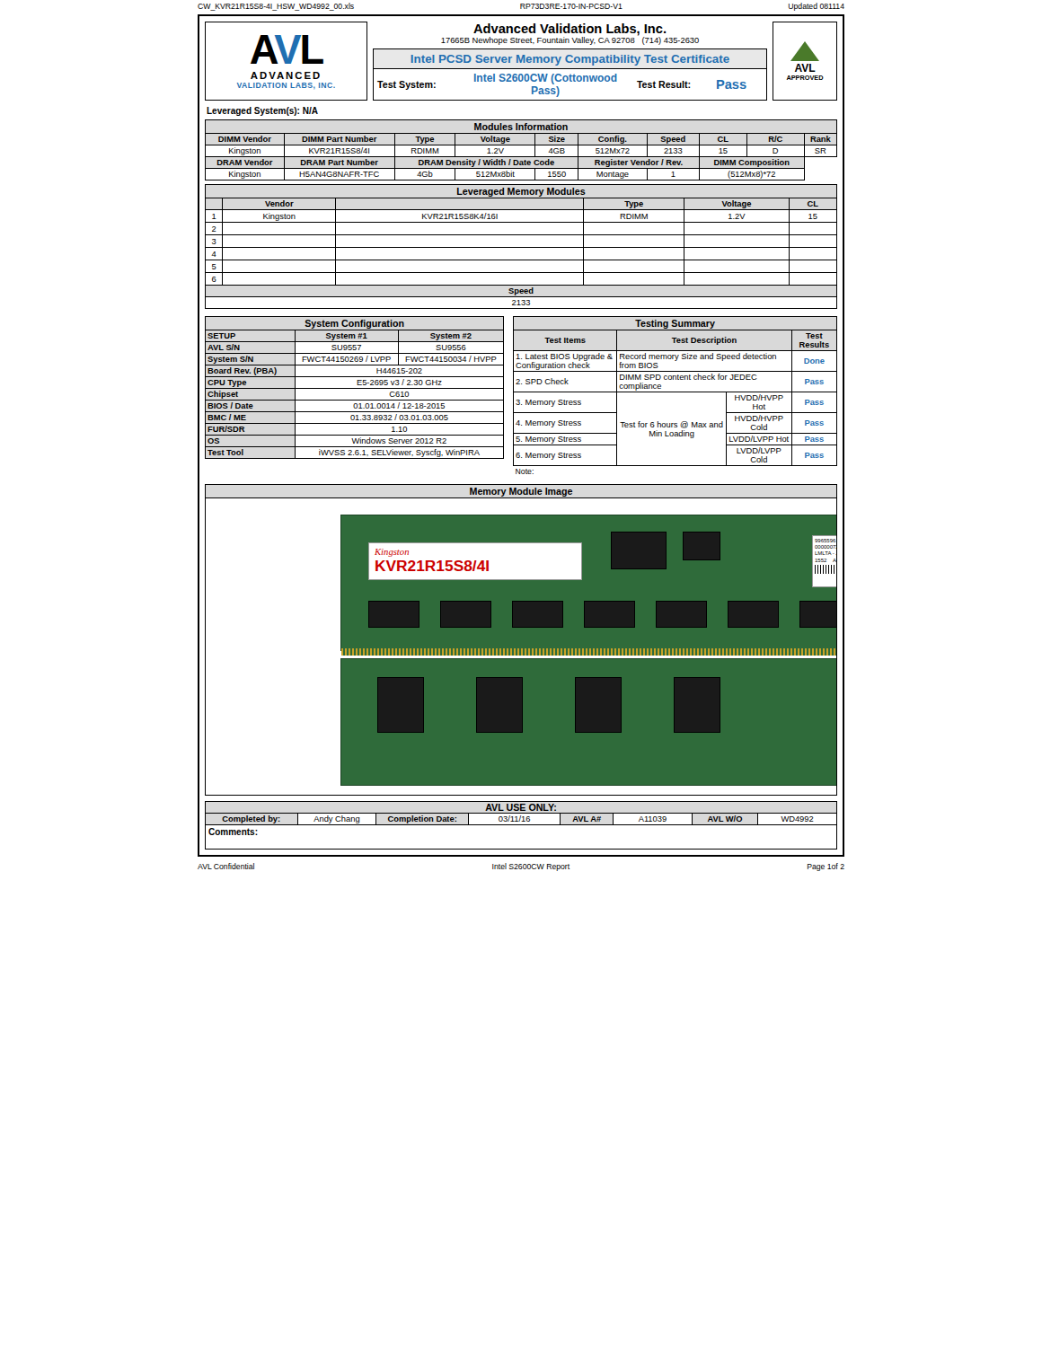CW_KVR21R15S8-4I_HSW_WD4992_00.xls
RP73D3RE-170-IN-PCSD-V1
Updated 081114
AVL
ADVANCED
VALIDATION LABS, INC.
Advanced Validation Labs, Inc.
17665B Newhope Street, Fountain Valley, CA 92708 (714) 435-2630
Intel PCSD Server Memory Compatibility Test Certificate
Test System:
Intel S2600CW (Cottonwood Pass)
Test Result:
Pass
AVL
APPROVED
Leveraged System(s): N/A
| Modules Information |
| DIMM Vendor | DIMM Part Number | Type | Voltage | Size | Config. | Speed | CL | R/C | Rank |
| Kingston | KVR21R15S8/4I | RDIMM | 1.2V | 4GB | 512Mx72 | 2133 | 15 | D | SR |
| DRAM Vendor | DRAM Part Number | DRAM Density / Width / Date Code | Register Vendor / Rev. | DIMM Composition |
| Kingston | H5AN4G8NAFR-TFC | 4Gb | 512Mx8bit | 1550 | Montage | 1 | (512Mx8)*72 |
| Leveraged Memory Modules |
| | Vendor | | Type | Voltage | CL |
| 1 | Kingston | KVR21R15S8K4/16I | RDIMM | 1.2V | 15 |
| 2 | | | | | |
| 3 | | | | | |
| 4 | | | | | |
| 5 | | | | | |
| 6 | | | | | |
| Speed |
| --- |
| 2133 |
| System Configuration |
| SETUP | System #1 | System #2 |
| AVL S/N | SU9557 | SU9556 |
| System S/N | FWCT44150269 / LVPP | FWCT44150034 / HVPP |
| Board Rev. (PBA) | H44615-202 |
| CPU Type | E5-2695 v3 / 2.30 GHz |
| Chipset | C610 |
| BIOS / Date | 01.01.0014 / 12-18-2015 |
| BMC / ME | 01.33.8932 / 03.01.03.005 |
| FUR/SDR | 1.10 |
| OS | Windows Server 2012 R2 |
| Test Tool | iWVSS 2.6.1, SELViewer, Syscfg, WinPIRA |
| Testing Summary |
| Test Items | Test Description | Test Results |
| 1. Latest BIOS Upgrade & Configuration check | Record memory Size and Speed detection from BIOS | Done |
| 2. SPD Check | DIMM SPD content check for JEDEC compliance | Pass |
| 3. Memory Stress | Test for 6 hours @ Max and Min Loading | HVDD/HVPP Hot | Pass |
| 4. Memory Stress | HVDD/HVPP Cold | Pass |
| 5. Memory Stress | LVDD/LVPP Hot | Pass |
| 6. Memory Stress | LVDD/LVPP Cold | Pass |
| Note: |
Memory Module Image
Kingston
KVR21R15S8/4I
9965596 - 004 B00G
0000007214505 - 5000074
LMLTA - J53CPR - 0W47F
1552 ASSY IN CHINA (1)
AVL(A11039) 01/26/16
KTC-4GB
SY1335
AVL USE ONLY:
| Completed by: | Andy Chang | Completion Date: | 03/11/16 | AVL A# | A11039 | AVL W/O | WD4992 |
Comments:
AVL Confidential
Intel S2600CW Report
Page 1of 2